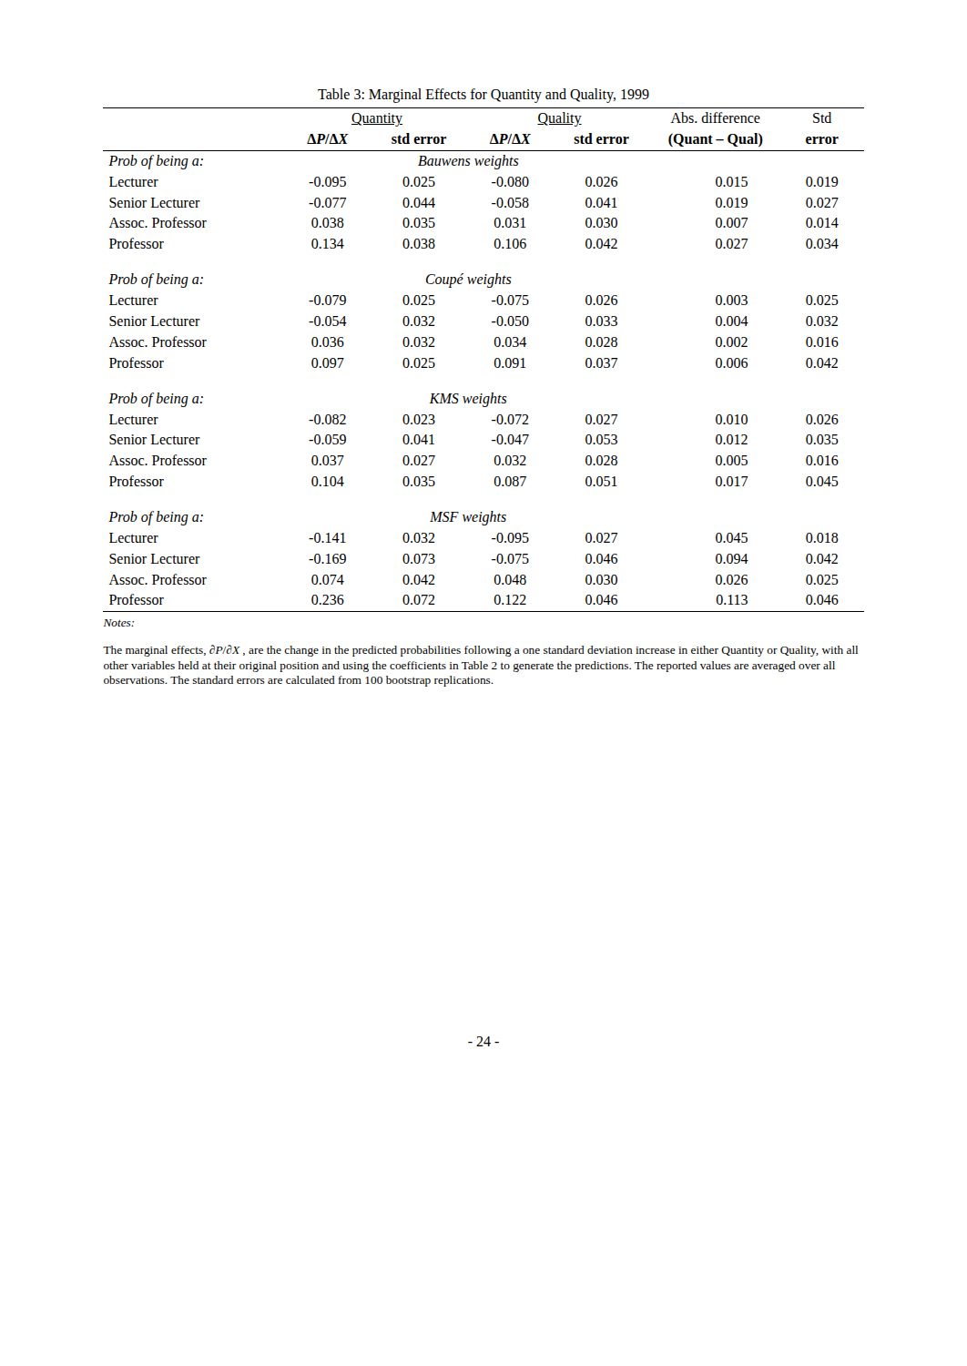Table 3: Marginal Effects for Quantity and Quality, 1999
| | Quantity | Quality | Abs. difference | Std |
| --- | --- | --- | --- | --- |
| | Δ P /Δ X | std error | Δ P /Δ X | std error | (Quant – Qual) | error |
| Prob of being a: | Bauwens weights | | |
| Lecturer | -0.095 | 0.025 | -0.080 | 0.026 | 0.015 | 0.019 |
| Senior Lecturer | -0.077 | 0.044 | -0.058 | 0.041 | 0.019 | 0.027 |
| Assoc. Professor | 0.038 | 0.035 | 0.031 | 0.030 | 0.007 | 0.014 |
| Professor | 0.134 | 0.038 | 0.106 | 0.042 | 0.027 | 0.034 |
| Prob of being a: | Coupé weights | | |
| Lecturer | -0.079 | 0.025 | -0.075 | 0.026 | 0.003 | 0.025 |
| Senior Lecturer | -0.054 | 0.032 | -0.050 | 0.033 | 0.004 | 0.032 |
| Assoc. Professor | 0.036 | 0.032 | 0.034 | 0.028 | 0.002 | 0.016 |
| Professor | 0.097 | 0.025 | 0.091 | 0.037 | 0.006 | 0.042 |
| Prob of being a: | KMS weights | | |
| Lecturer | -0.082 | 0.023 | -0.072 | 0.027 | 0.010 | 0.026 |
| Senior Lecturer | -0.059 | 0.041 | -0.047 | 0.053 | 0.012 | 0.035 |
| Assoc. Professor | 0.037 | 0.027 | 0.032 | 0.028 | 0.005 | 0.016 |
| Professor | 0.104 | 0.035 | 0.087 | 0.051 | 0.017 | 0.045 |
| Prob of being a: | MSF weights | | |
| Lecturer | -0.141 | 0.032 | -0.095 | 0.027 | 0.045 | 0.018 |
| Senior Lecturer | -0.169 | 0.073 | -0.075 | 0.046 | 0.094 | 0.042 |
| Assoc. Professor | 0.074 | 0.042 | 0.048 | 0.030 | 0.026 | 0.025 |
| Professor | 0.236 | 0.072 | 0.122 | 0.046 | 0.113 | 0.046 |
Notes:
The marginal effects, ∂P/∂X , are the change in the predicted probabilities following a one standard deviation increase in either Quantity or Quality, with all other variables held at their original position and using the coefficients in Table 2 to generate the predictions. The reported values are averaged over all observations. The standard errors are calculated from 100 bootstrap replications.
- 24 -